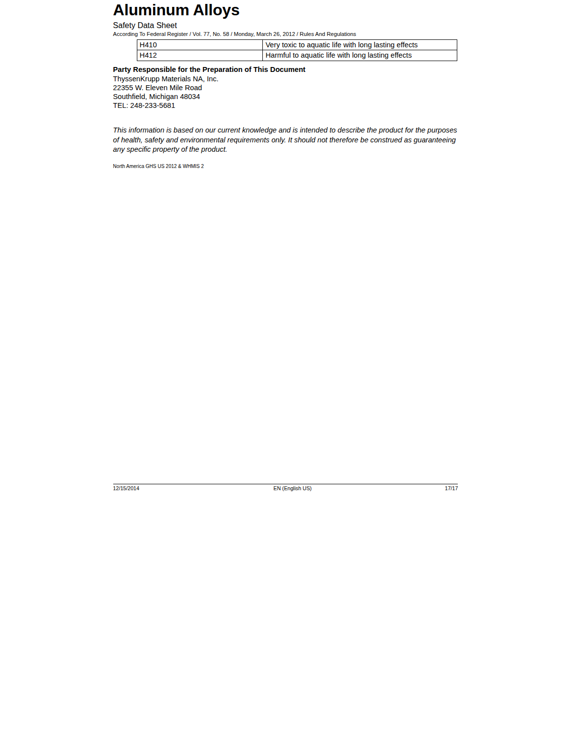Aluminum Alloys
Safety Data Sheet
According To Federal Register / Vol. 77, No. 58 / Monday, March 26, 2012 / Rules And Regulations
| H410 | Very toxic to aquatic life with long lasting effects |
| H412 | Harmful to aquatic life with long lasting effects |
Party Responsible for the Preparation of This Document
ThyssenKrupp Materials NA, Inc.
22355 W. Eleven Mile Road
Southfield, Michigan 48034
TEL: 248-233-5681
This information is based on our current knowledge and is intended to describe the product for the purposes of health, safety and environmental requirements only. It should not therefore be construed as guaranteeing any specific property of the product.
North America GHS US 2012 & WHMIS 2
12/15/2014
EN (English US)
17/17